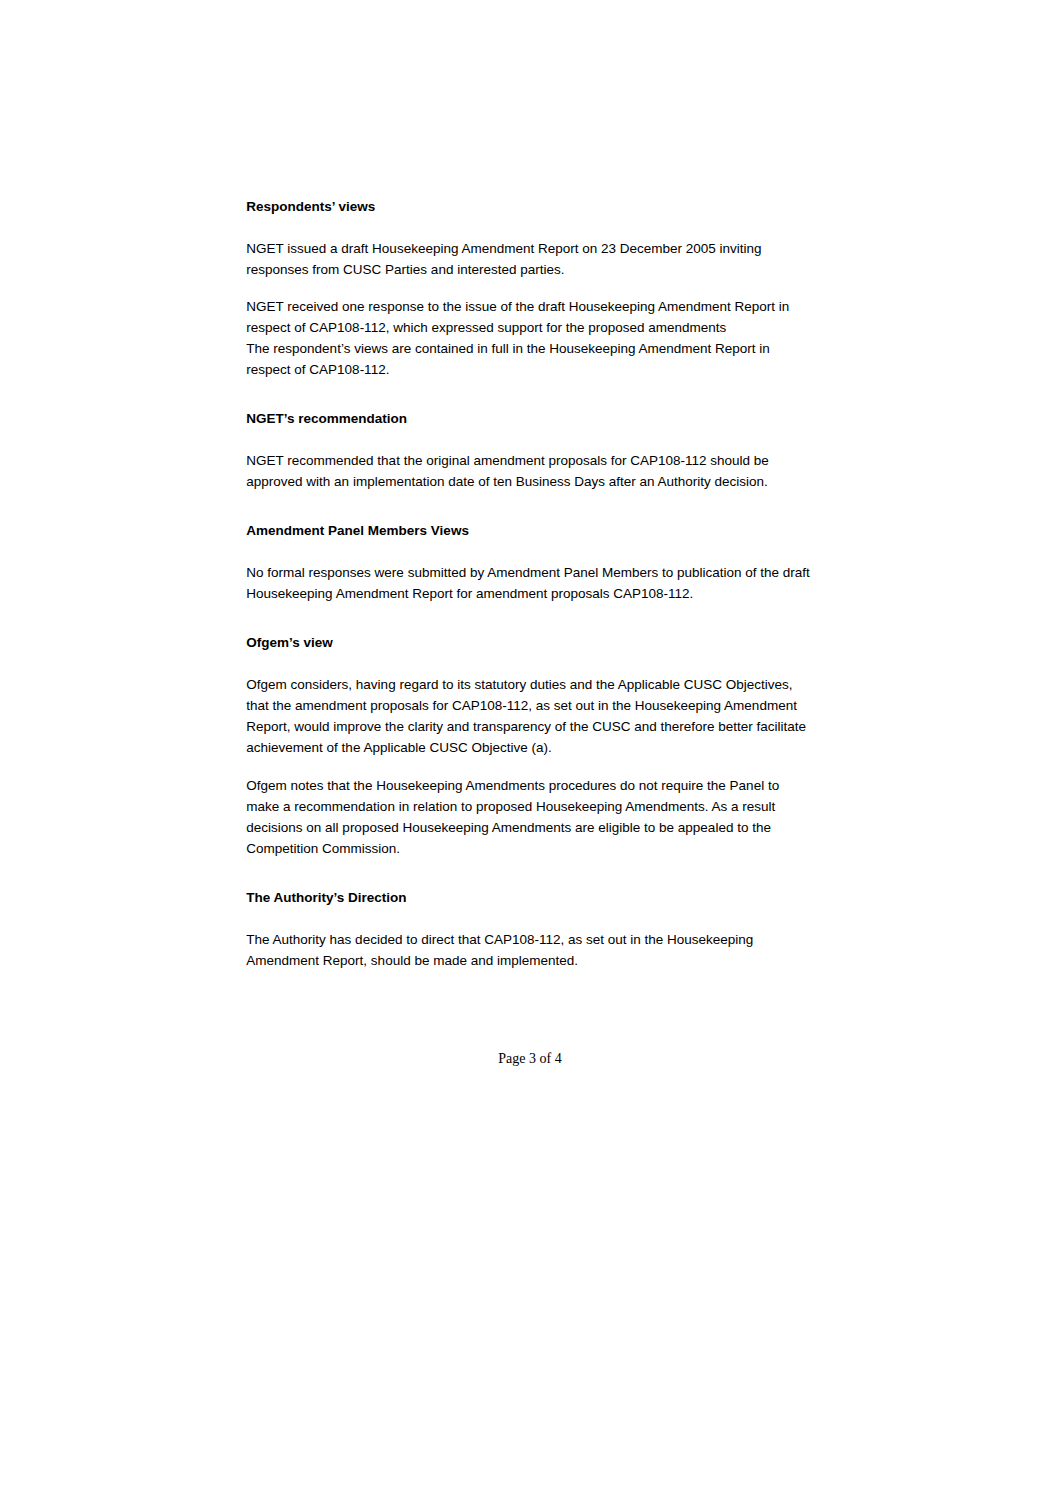Respondents’ views
NGET issued a draft Housekeeping Amendment Report on 23 December 2005 inviting responses from CUSC Parties and interested parties.
NGET received one response to the issue of the draft Housekeeping Amendment Report in respect of CAP108-112, which expressed support for the proposed amendments
The respondent’s views are contained in full in the Housekeeping Amendment Report in respect of CAP108-112.
NGET’s recommendation
NGET recommended that the original amendment proposals for CAP108-112 should be approved with an implementation date of ten Business Days after an Authority decision.
Amendment Panel Members Views
No formal responses were submitted by Amendment Panel Members to publication of the draft Housekeeping Amendment Report for amendment proposals CAP108-112.
Ofgem’s view
Ofgem considers, having regard to its statutory duties and the Applicable CUSC Objectives, that the amendment proposals for CAP108-112, as set out in the Housekeeping Amendment Report, would improve the clarity and transparency of the CUSC and therefore better facilitate achievement of the Applicable CUSC Objective (a).
Ofgem notes that the Housekeeping Amendments procedures do not require the Panel to make a recommendation in relation to proposed Housekeeping Amendments. As a result decisions on all proposed Housekeeping Amendments are eligible to be appealed to the Competition Commission.
The Authority’s Direction
The Authority has decided to direct that CAP108-112, as set out in the Housekeeping Amendment Report, should be made and implemented.
Page 3 of 4